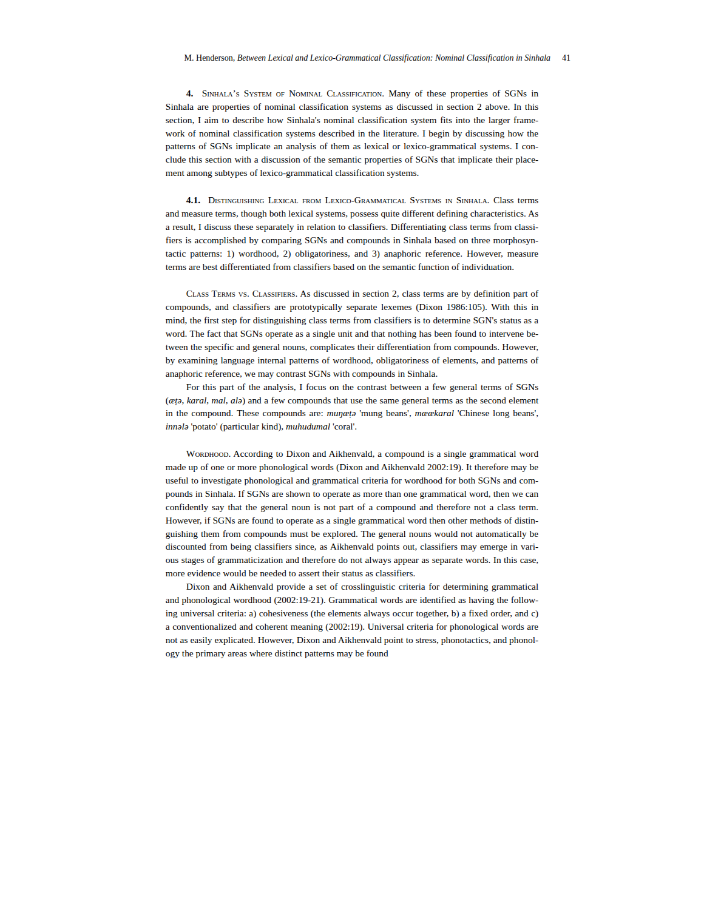M. Henderson, Between Lexical and Lexico-Grammatical Classification: Nominal Classification in Sinhala 41
4. Sinhala’s System of Nominal Classification. Many of these properties of SGNs in Sinhala are properties of nominal classification systems as discussed in section 2 above. In this section, I aim to describe how Sinhala's nominal classification system fits into the larger framework of nominal classification systems described in the literature. I begin by discussing how the patterns of SGNs implicate an analysis of them as lexical or lexico-grammatical systems. I conclude this section with a discussion of the semantic properties of SGNs that implicate their placement among subtypes of lexico-grammatical classification systems.
4.1. Distinguishing Lexical from Lexico-Grammatical Systems in Sinhala. Class terms and measure terms, though both lexical systems, possess quite different defining characteristics. As a result, I discuss these separately in relation to classifiers. Differentiating class terms from classifiers is accomplished by comparing SGNs and compounds in Sinhala based on three morphosyntactic patterns: 1) wordhood, 2) obligatoriness, and 3) anaphoric reference. However, measure terms are best differentiated from classifiers based on the semantic function of individuation.
Class Terms vs. Classifiers. As discussed in section 2, class terms are by definition part of compounds, and classifiers are prototypically separate lexemes (Dixon 1986:105). With this in mind, the first step for distinguishing class terms from classifiers is to determine SGN's status as a word. The fact that SGNs operate as a single unit and that nothing has been found to intervene between the specific and general nouns, complicates their differentiation from compounds. However, by examining language internal patterns of wordhood, obligatoriness of elements, and patterns of anaphoric reference, we may contrast SGNs with compounds in Sinhala.
For this part of the analysis, I focus on the contrast between a few general terms of SGNs (æṭə, karal, mal, alə) and a few compounds that use the same general terms as the second element in the compound. These compounds are: muŋæṭə 'mung beans', mæækaral 'Chinese long beans', innələ 'potato' (particular kind), muhudumal 'coral'.
Wordhood. According to Dixon and Aikhenvald, a compound is a single grammatical word made up of one or more phonological words (Dixon and Aikhenvald 2002:19). It therefore may be useful to investigate phonological and grammatical criteria for wordhood for both SGNs and compounds in Sinhala. If SGNs are shown to operate as more than one grammatical word, then we can confidently say that the general noun is not part of a compound and therefore not a class term. However, if SGNs are found to operate as a single grammatical word then other methods of distinguishing them from compounds must be explored. The general nouns would not automatically be discounted from being classifiers since, as Aikhenvald points out, classifiers may emerge in various stages of grammaticization and therefore do not always appear as separate words. In this case, more evidence would be needed to assert their status as classifiers.
Dixon and Aikhenvald provide a set of crosslinguistic criteria for determining grammatical and phonological wordhood (2002:19-21). Grammatical words are identified as having the following universal criteria: a) cohesiveness (the elements always occur together, b) a fixed order, and c) a conventionalized and coherent meaning (2002:19). Universal criteria for phonological words are not as easily explicated. However, Dixon and Aikhenvald point to stress, phonotactics, and phonology the primary areas where distinct patterns may be found